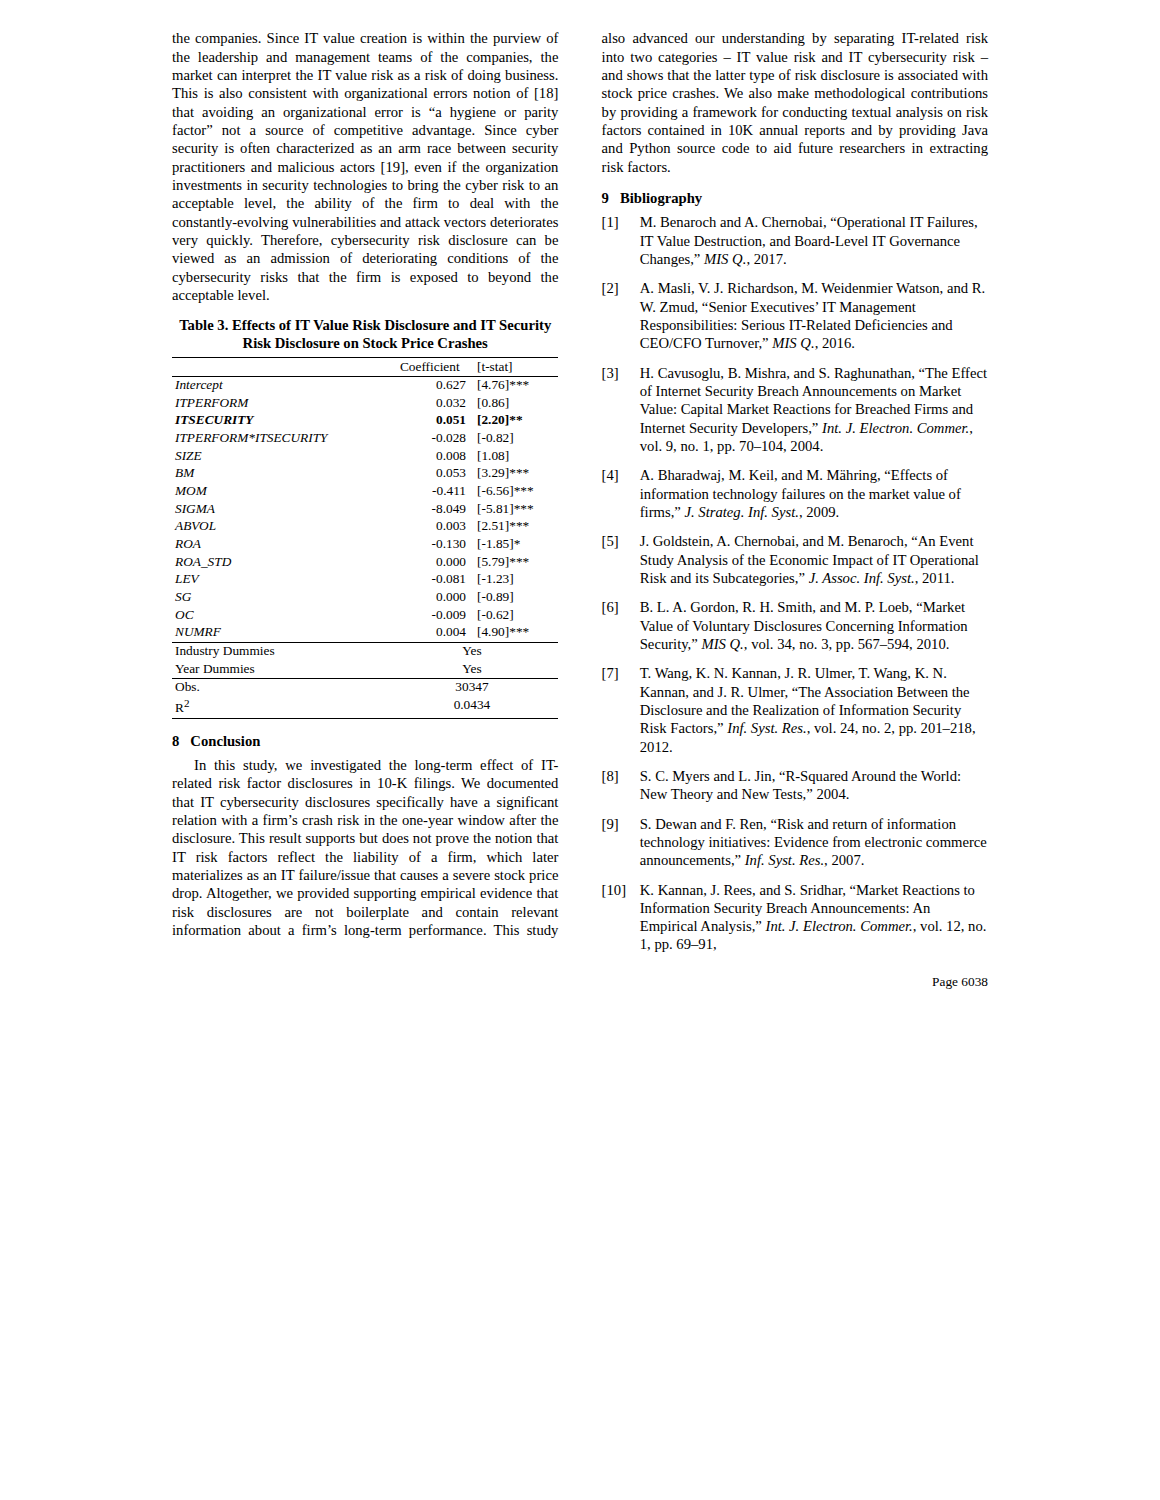the companies. Since IT value creation is within the purview of the leadership and management teams of the companies, the market can interpret the IT value risk as a risk of doing business. This is also consistent with organizational errors notion of [18] that avoiding an organizational error is “a hygiene or parity factor” not a source of competitive advantage. Since cyber security is often characterized as an arm race between security practitioners and malicious actors [19], even if the organization investments in security technologies to bring the cyber risk to an acceptable level, the ability of the firm to deal with the constantly-evolving vulnerabilities and attack vectors deteriorates very quickly. Therefore, cybersecurity risk disclosure can be viewed as an admission of deteriorating conditions of the cybersecurity risks that the firm is exposed to beyond the acceptable level.
Table 3. Effects of IT Value Risk Disclosure and IT Security Risk Disclosure on Stock Price Crashes
| | Coefficient | [t-stat] |
| --- | --- | --- |
| Intercept | 0.627 | [4.76]*** |
| ITPERFORM | 0.032 | [0.86] |
| ITSECURITY | 0.051 | [2.20]** |
| ITPERFORM*ITSECURITY | -0.028 | [-0.82] |
| SIZE | 0.008 | [1.08] |
| BM | 0.053 | [3.29]*** |
| MOM | -0.411 | [-6.56]*** |
| SIGMA | -8.049 | [-5.81]*** |
| ABVOL | 0.003 | [2.51]*** |
| ROA | -0.130 | [-1.85]* |
| ROA_STD | 0.000 | [5.79]*** |
| LEV | -0.081 | [-1.23] |
| SG | 0.000 | [-0.89] |
| OC | -0.009 | [-0.62] |
| NUMRF | 0.004 | [4.90]*** |
| Industry Dummies | Yes |
| Year Dummies | Yes |
| Obs. | 30347 |
| R 2 | 0.0434 |
8 Conclusion
In this study, we investigated the long-term effect of IT-related risk factor disclosures in 10-K filings. We documented that IT cybersecurity disclosures specifically have a significant relation with a firm’s crash risk in the one-year window after the disclosure. This result supports but does not prove the notion that IT risk factors reflect the liability of a firm, which later materializes as an IT failure/issue that causes a severe stock price drop. Altogether, we provided supporting empirical evidence that risk disclosures are not boilerplate and contain relevant information about a firm’s long-term performance. This study also advanced our understanding by separating IT-related risk into two categories – IT value risk and IT cybersecurity risk – and shows that the latter type of risk disclosure is associated with stock price crashes. We also make methodological contributions by providing a framework for conducting textual analysis on risk factors contained in 10K annual reports and by providing Java and Python source code to aid future researchers in extracting risk factors.
9 Bibliography
[1]
M. Benaroch and A. Chernobai, “Operational IT Failures, IT Value Destruction, and Board-Level IT Governance Changes,” MIS Q., 2017.
[2]
A. Masli, V. J. Richardson, M. Weidenmier Watson, and R. W. Zmud, “Senior Executives’ IT Management Responsibilities: Serious IT-Related Deficiencies and CEO/CFO Turnover,” MIS Q., 2016.
[3]
H. Cavusoglu, B. Mishra, and S. Raghunathan, “The Effect of Internet Security Breach Announcements on Market Value: Capital Market Reactions for Breached Firms and Internet Security Developers,” Int. J. Electron. Commer., vol. 9, no. 1, pp. 70–104, 2004.
[4]
A. Bharadwaj, M. Keil, and M. Mähring, “Effects of information technology failures on the market value of firms,” J. Strateg. Inf. Syst., 2009.
[5]
J. Goldstein, A. Chernobai, and M. Benaroch, “An Event Study Analysis of the Economic Impact of IT Operational Risk and its Subcategories,” J. Assoc. Inf. Syst., 2011.
[6]
B. L. A. Gordon, R. H. Smith, and M. P. Loeb, “Market Value of Voluntary Disclosures Concerning Information Security,” MIS Q., vol. 34, no. 3, pp. 567–594, 2010.
[7]
T. Wang, K. N. Kannan, J. R. Ulmer, T. Wang, K. N. Kannan, and J. R. Ulmer, “The Association Between the Disclosure and the Realization of Information Security Risk Factors,” Inf. Syst. Res., vol. 24, no. 2, pp. 201–218, 2012.
[8]
S. C. Myers and L. Jin, “R-Squared Around the World: New Theory and New Tests,” 2004.
[9]
S. Dewan and F. Ren, “Risk and return of information technology initiatives: Evidence from electronic commerce announcements,” Inf. Syst. Res., 2007.
[10]
K. Kannan, J. Rees, and S. Sridhar, “Market Reactions to Information Security Breach Announcements: An Empirical Analysis,” Int. J. Electron. Commer., vol. 12, no. 1, pp. 69–91,
Page 6038